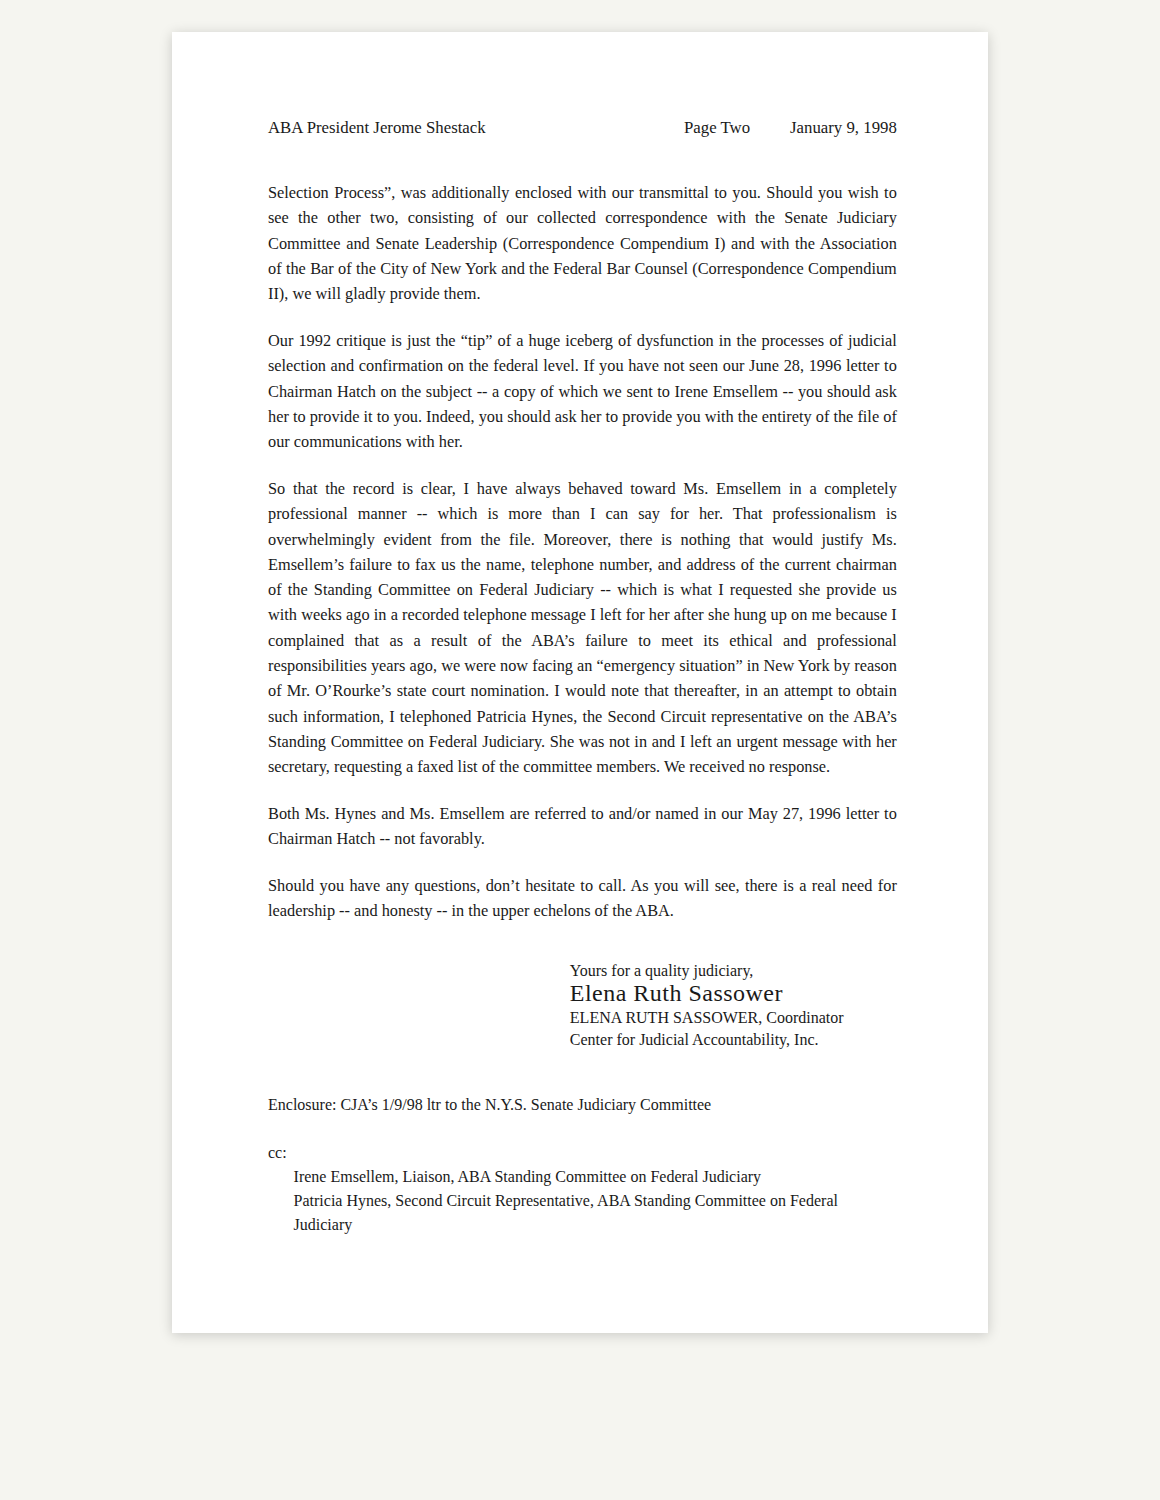ABA President Jerome Shestack
Page Two
January 9, 1998
Selection Process”, was additionally enclosed with our transmittal to you. Should you wish to see the other two, consisting of our collected correspondence with the Senate Judiciary Committee and Senate Leadership (Correspondence Compendium I) and with the Association of the Bar of the City of New York and the Federal Bar Counsel (Correspondence Compendium II), we will gladly provide them.
Our 1992 critique is just the “tip” of a huge iceberg of dysfunction in the processes of judicial selection and confirmation on the federal level. If you have not seen our June 28, 1996 letter to Chairman Hatch on the subject -- a copy of which we sent to Irene Emsellem -- you should ask her to provide it to you. Indeed, you should ask her to provide you with the entirety of the file of our communications with her.
So that the record is clear, I have always behaved toward Ms. Emsellem in a completely professional manner -- which is more than I can say for her. That professionalism is overwhelmingly evident from the file. Moreover, there is nothing that would justify Ms. Emsellem’s failure to fax us the name, telephone number, and address of the current chairman of the Standing Committee on Federal Judiciary -- which is what I requested she provide us with weeks ago in a recorded telephone message I left for her after she hung up on me because I complained that as a result of the ABA’s failure to meet its ethical and professional responsibilities years ago, we were now facing an “emergency situation” in New York by reason of Mr. O’Rourke’s state court nomination. I would note that thereafter, in an attempt to obtain such information, I telephoned Patricia Hynes, the Second Circuit representative on the ABA’s Standing Committee on Federal Judiciary. She was not in and I left an urgent message with her secretary, requesting a faxed list of the committee members. We received no response.
Both Ms. Hynes and Ms. Emsellem are referred to and/or named in our May 27, 1996 letter to Chairman Hatch -- not favorably.
Should you have any questions, don’t hesitate to call. As you will see, there is a real need for leadership -- and honesty -- in the upper echelons of the ABA.
Yours for a quality judiciary,
Elena Ruth Sassower
ELENA RUTH SASSOWER, Coordinator
Center for Judicial Accountability, Inc.
Enclosure: CJA’s 1/9/98 ltr to the N.Y.S. Senate Judiciary Committee
cc:
Irene Emsellem, Liaison, ABA Standing Committee on Federal Judiciary
Patricia Hynes, Second Circuit Representative, ABA Standing Committee on Federal Judiciary